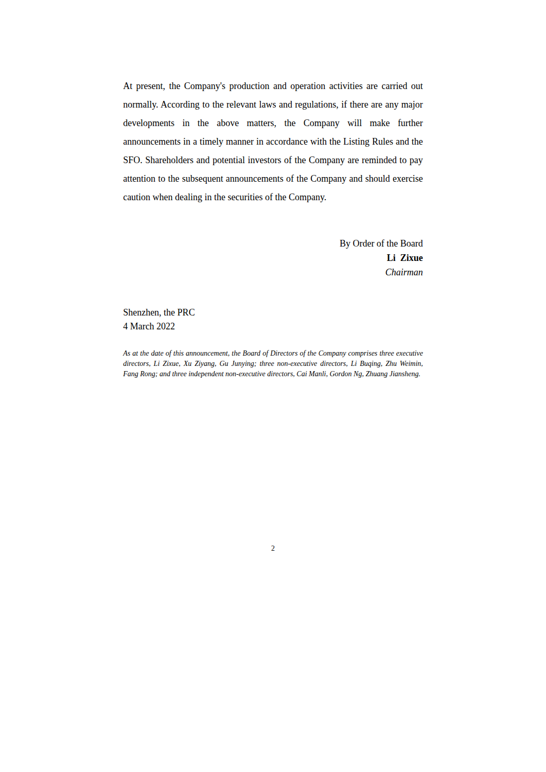At present, the Company's production and operation activities are carried out normally. According to the relevant laws and regulations, if there are any major developments in the above matters, the Company will make further announcements in a timely manner in accordance with the Listing Rules and the SFO. Shareholders and potential investors of the Company are reminded to pay attention to the subsequent announcements of the Company and should exercise caution when dealing in the securities of the Company.
By Order of the Board
Li Zixue
Chairman
Shenzhen, the PRC
4 March 2022
As at the date of this announcement, the Board of Directors of the Company comprises three executive directors, Li Zixue, Xu Ziyang, Gu Junying; three non-executive directors, Li Buqing, Zhu Weimin, Fang Rong; and three independent non-executive directors, Cai Manli, Gordon Ng, Zhuang Jiansheng.
2